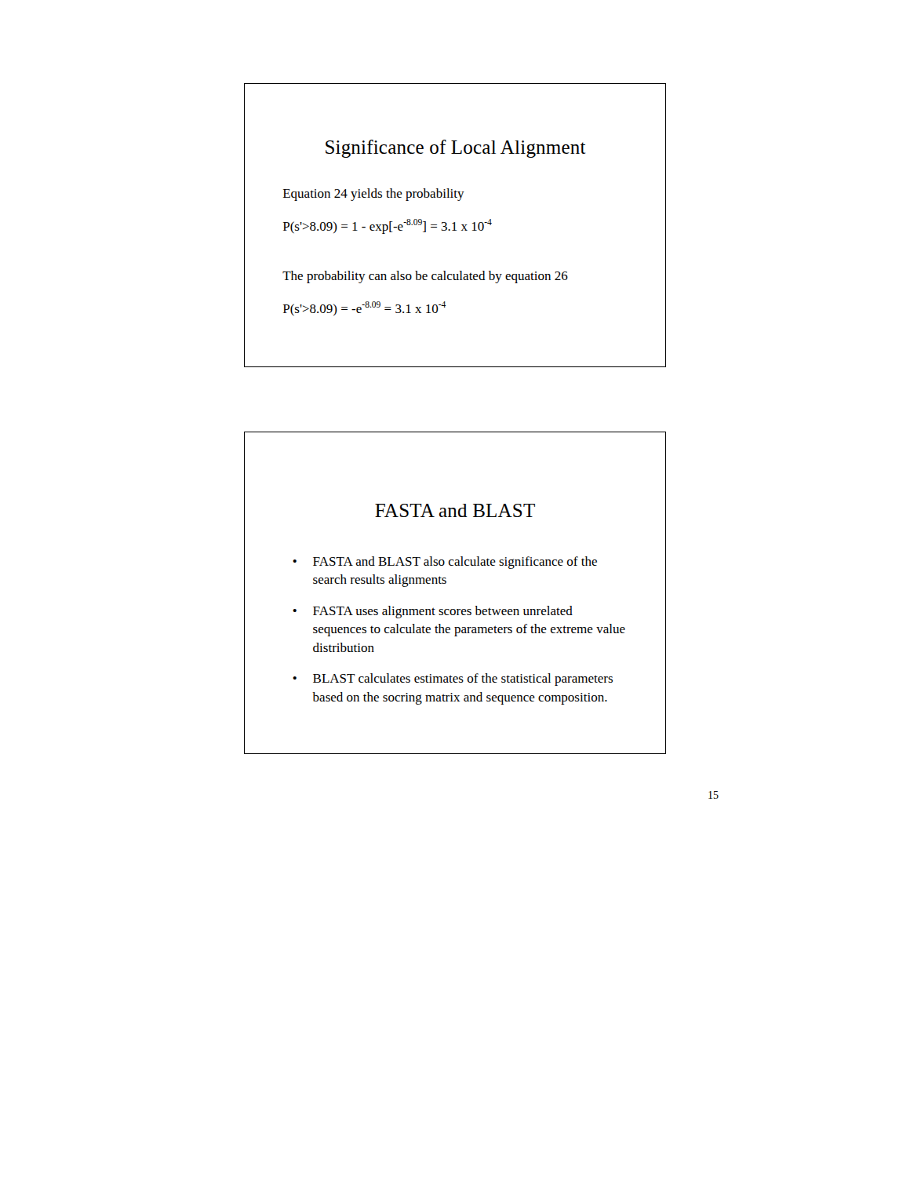Significance of Local Alignment
Equation 24 yields the probability
P(s'>8.09) = 1 - exp[-e-8.09] = 3.1 x 10-4
The probability can also be calculated by equation 26
P(s'>8.09) = -e-8.09 = 3.1 x 10-4
FASTA and BLAST
FASTA and BLAST also calculate significance of the search results alignments
FASTA uses alignment scores between unrelated sequences to calculate the parameters of the extreme value distribution
BLAST calculates estimates of the statistical parameters based on the socring matrix and sequence composition.
15